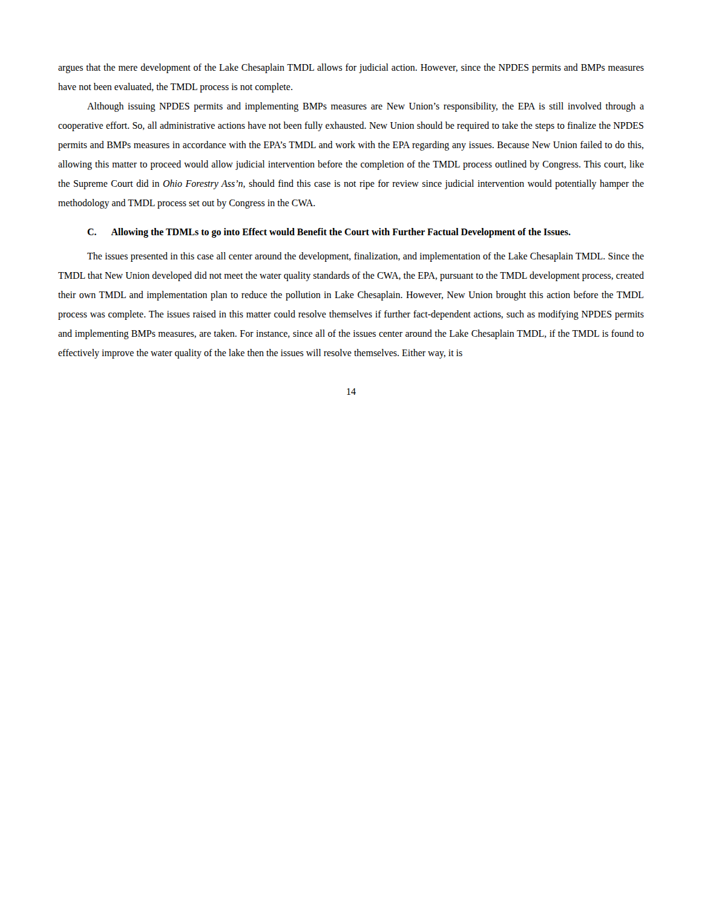argues that the mere development of the Lake Chesaplain TMDL allows for judicial action. However, since the NPDES permits and BMPs measures have not been evaluated, the TMDL process is not complete.
Although issuing NPDES permits and implementing BMPs measures are New Union’s responsibility, the EPA is still involved through a cooperative effort. So, all administrative actions have not been fully exhausted. New Union should be required to take the steps to finalize the NPDES permits and BMPs measures in accordance with the EPA’s TMDL and work with the EPA regarding any issues. Because New Union failed to do this, allowing this matter to proceed would allow judicial intervention before the completion of the TMDL process outlined by Congress. This court, like the Supreme Court did in Ohio Forestry Ass’n, should find this case is not ripe for review since judicial intervention would potentially hamper the methodology and TMDL process set out by Congress in the CWA.
C. Allowing the TDMLs to go into Effect would Benefit the Court with Further Factual Development of the Issues.
The issues presented in this case all center around the development, finalization, and implementation of the Lake Chesaplain TMDL. Since the TMDL that New Union developed did not meet the water quality standards of the CWA, the EPA, pursuant to the TMDL development process, created their own TMDL and implementation plan to reduce the pollution in Lake Chesaplain. However, New Union brought this action before the TMDL process was complete. The issues raised in this matter could resolve themselves if further fact-dependent actions, such as modifying NPDES permits and implementing BMPs measures, are taken. For instance, since all of the issues center around the Lake Chesaplain TMDL, if the TMDL is found to effectively improve the water quality of the lake then the issues will resolve themselves. Either way, it is
14